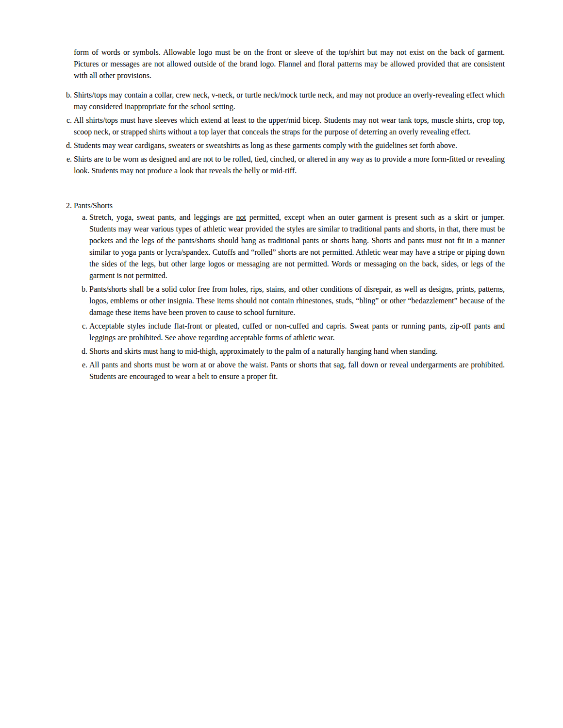form of words or symbols. Allowable logo must be on the front or sleeve of the top/shirt but may not exist on the back of garment. Pictures or messages are not allowed outside of the brand logo. Flannel and floral patterns may be allowed provided that are consistent with all other provisions.
Shirts/tops may contain a collar, crew neck, v-neck, or turtle neck/mock turtle neck, and may not produce an overly-revealing effect which may considered inappropriate for the school setting.
All shirts/tops must have sleeves which extend at least to the upper/mid bicep. Students may not wear tank tops, muscle shirts, crop top, scoop neck, or strapped shirts without a top layer that conceals the straps for the purpose of deterring an overly revealing effect.
Students may wear cardigans, sweaters or sweatshirts as long as these garments comply with the guidelines set forth above.
Shirts are to be worn as designed and are not to be rolled, tied, cinched, or altered in any way as to provide a more form-fitted or revealing look. Students may not produce a look that reveals the belly or mid-riff.
Pants/Shorts
Stretch, yoga, sweat pants, and leggings are not permitted, except when an outer garment is present such as a skirt or jumper. Students may wear various types of athletic wear provided the styles are similar to traditional pants and shorts, in that, there must be pockets and the legs of the pants/shorts should hang as traditional pants or shorts hang. Shorts and pants must not fit in a manner similar to yoga pants or lycra/spandex. Cutoffs and “rolled” shorts are not permitted. Athletic wear may have a stripe or piping down the sides of the legs, but other large logos or messaging are not permitted. Words or messaging on the back, sides, or legs of the garment is not permitted.
Pants/shorts shall be a solid color free from holes, rips, stains, and other conditions of disrepair, as well as designs, prints, patterns, logos, emblems or other insignia. These items should not contain rhinestones, studs, “bling” or other “bedazzlement” because of the damage these items have been proven to cause to school furniture.
Acceptable styles include flat-front or pleated, cuffed or non-cuffed and capris. Sweat pants or running pants, zip-off pants and leggings are prohibited. See above regarding acceptable forms of athletic wear.
Shorts and skirts must hang to mid-thigh, approximately to the palm of a naturally hanging hand when standing.
All pants and shorts must be worn at or above the waist. Pants or shorts that sag, fall down or reveal undergarments are prohibited. Students are encouraged to wear a belt to ensure a proper fit.